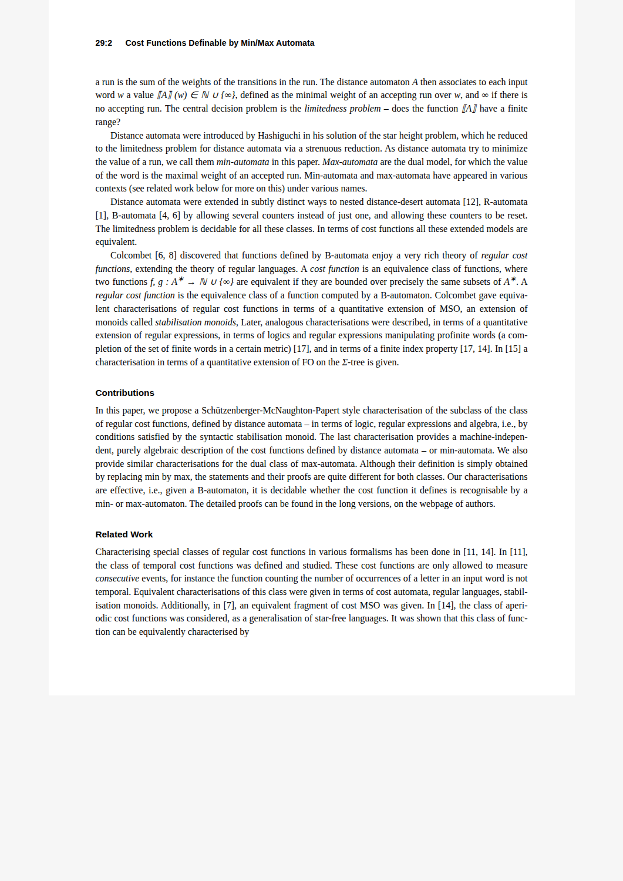29:2 Cost Functions Definable by Min/Max Automata
a run is the sum of the weights of the transitions in the run. The distance automaton A then associates to each input word w a value ⟦A⟧ (w) ∈ ℕ ∪ {∞}, defined as the minimal weight of an accepting run over w, and ∞ if there is no accepting run. The central decision problem is the limitedness problem – does the function ⟦A⟧ have a finite range?
Distance automata were introduced by Hashiguchi in his solution of the star height problem, which he reduced to the limitedness problem for distance automata via a strenuous reduction. As distance automata try to minimize the value of a run, we call them min-automata in this paper. Max-automata are the dual model, for which the value of the word is the maximal weight of an accepted run. Min-automata and max-automata have appeared in various contexts (see related work below for more on this) under various names.
Distance automata were extended in subtly distinct ways to nested distance-desert automata [12], R-automata [1], B-automata [4, 6] by allowing several counters instead of just one, and allowing these counters to be reset. The limitedness problem is decidable for all these classes. In terms of cost functions all these extended models are equivalent.
Colcombet [6, 8] discovered that functions defined by B-automata enjoy a very rich theory of regular cost functions, extending the theory of regular languages. A cost function is an equivalence class of functions, where two functions f, g : A∗ → ℕ ∪ {∞} are equivalent if they are bounded over precisely the same subsets of A∗. A regular cost function is the equivalence class of a function computed by a B-automaton. Colcombet gave equivalent characterisations of regular cost functions in terms of a quantitative extension of MSO, an extension of monoids called stabilisation monoids, Later, analogous characterisations were described, in terms of a quantitative extension of regular expressions, in terms of logics and regular expressions manipulating profinite words (a completion of the set of finite words in a certain metric) [17], and in terms of a finite index property [17, 14]. In [15] a characterisation in terms of a quantitative extension of FO on the Σ-tree is given.
Contributions
In this paper, we propose a Schützenberger-McNaughton-Papert style characterisation of the subclass of the class of regular cost functions, defined by distance automata – in terms of logic, regular expressions and algebra, i.e., by conditions satisfied by the syntactic stabilisation monoid. The last characterisation provides a machine-independent, purely algebraic description of the cost functions defined by distance automata – or min-automata. We also provide similar characterisations for the dual class of max-automata. Although their definition is simply obtained by replacing min by max, the statements and their proofs are quite different for both classes. Our characterisations are effective, i.e., given a B-automaton, it is decidable whether the cost function it defines is recognisable by a min- or max-automaton. The detailed proofs can be found in the long versions, on the webpage of authors.
Related Work
Characterising special classes of regular cost functions in various formalisms has been done in [11, 14]. In [11], the class of temporal cost functions was defined and studied. These cost functions are only allowed to measure consecutive events, for instance the function counting the number of occurrences of a letter in an input word is not temporal. Equivalent characterisations of this class were given in terms of cost automata, regular languages, stabilisation monoids. Additionally, in [7], an equivalent fragment of cost MSO was given. In [14], the class of aperiodic cost functions was considered, as a generalisation of star-free languages. It was shown that this class of function can be equivalently characterised by